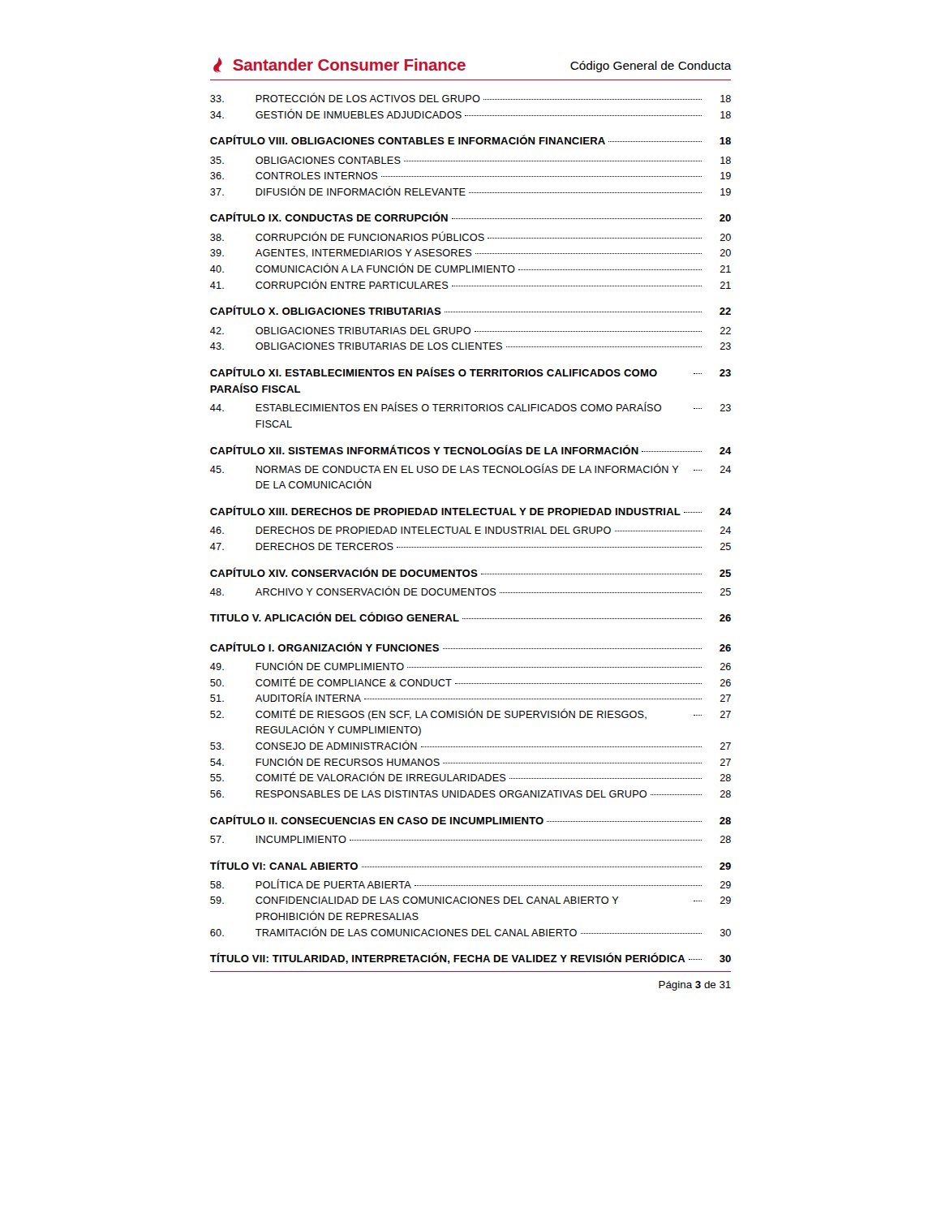Santander Consumer Finance
Código General de Conducta
| 33. | PROTECCIÓN DE LOS ACTIVOS DEL GRUPO | 18 |
| 34. | GESTIÓN DE INMUEBLES ADJUDICADOS | 18 |
| CAPÍTULO VIII. OBLIGACIONES CONTABLES E INFORMACIÓN FINANCIERA | 18 |
| 35. | OBLIGACIONES CONTABLES | 18 |
| 36. | CONTROLES INTERNOS | 19 |
| 37. | DIFUSIÓN DE INFORMACIÓN RELEVANTE | 19 |
| CAPÍTULO IX. CONDUCTAS DE CORRUPCIÓN | 20 |
| 38. | CORRUPCIÓN DE FUNCIONARIOS PÚBLICOS | 20 |
| 39. | AGENTES, INTERMEDIARIOS Y ASESORES | 20 |
| 40. | COMUNICACIÓN A LA FUNCIÓN DE CUMPLIMIENTO | 21 |
| 41. | CORRUPCIÓN ENTRE PARTICULARES | 21 |
| CAPÍTULO X. OBLIGACIONES TRIBUTARIAS | 22 |
| 42. | OBLIGACIONES TRIBUTARIAS DEL GRUPO | 22 |
| 43. | OBLIGACIONES TRIBUTARIAS DE LOS CLIENTES | 23 |
| CAPÍTULO XI. ESTABLECIMIENTOS EN PAÍSES O TERRITORIOS CALIFICADOS COMO PARAÍSO FISCAL | 23 |
| 44. | ESTABLECIMIENTOS EN PAÍSES O TERRITORIOS CALIFICADOS COMO PARAÍSO FISCAL | 23 |
| CAPÍTULO XII. SISTEMAS INFORMÁTICOS Y TECNOLOGÍAS DE LA INFORMACIÓN | 24 |
| 45. | NORMAS DE CONDUCTA EN EL USO DE LAS TECNOLOGÍAS DE LA INFORMACIÓN Y DE LA COMUNICACIÓN | 24 |
| CAPÍTULO XIII. DERECHOS DE PROPIEDAD INTELECTUAL Y DE PROPIEDAD INDUSTRIAL | 24 |
| 46. | DERECHOS DE PROPIEDAD INTELECTUAL E INDUSTRIAL DEL GRUPO | 24 |
| 47. | DERECHOS DE TERCEROS | 25 |
| CAPÍTULO XIV. CONSERVACIÓN DE DOCUMENTOS | 25 |
| 48. | ARCHIVO Y CONSERVACIÓN DE DOCUMENTOS | 25 |
| TITULO V. APLICACIÓN DEL CÓDIGO GENERAL | 26 |
| CAPÍTULO I. ORGANIZACIÓN Y FUNCIONES | 26 |
| 49. | FUNCIÓN DE CUMPLIMIENTO | 26 |
| 50. | COMITÉ DE COMPLIANCE & CONDUCT | 26 |
| 51. | AUDITORÍA INTERNA | 27 |
| 52. | COMITÉ DE RIESGOS (EN SCF, LA COMISIÓN DE SUPERVISIÓN DE RIESGOS, REGULACIÓN Y CUMPLIMIENTO) | 27 |
| 53. | CONSEJO DE ADMINISTRACIÓN | 27 |
| 54. | FUNCIÓN DE RECURSOS HUMANOS | 27 |
| 55. | COMITÉ DE VALORACIÓN DE IRREGULARIDADES | 28 |
| 56. | RESPONSABLES DE LAS DISTINTAS UNIDADES ORGANIZATIVAS DEL GRUPO | 28 |
| CAPÍTULO II. CONSECUENCIAS EN CASO DE INCUMPLIMIENTO | 28 |
| 57. | INCUMPLIMIENTO | 28 |
| TÍTULO VI: CANAL ABIERTO | 29 |
| 58. | POLÍTICA DE PUERTA ABIERTA | 29 |
| 59. | CONFIDENCIALIDAD DE LAS COMUNICACIONES DEL CANAL ABIERTO Y PROHIBICIÓN DE REPRESALIAS | 29 |
| 60. | TRAMITACIÓN DE LAS COMUNICACIONES DEL CANAL ABIERTO | 30 |
| TÍTULO VII: TITULARIDAD, INTERPRETACIÓN, FECHA DE VALIDEZ Y REVISIÓN PERIÓDICA | 30 |
Página 3 de 31